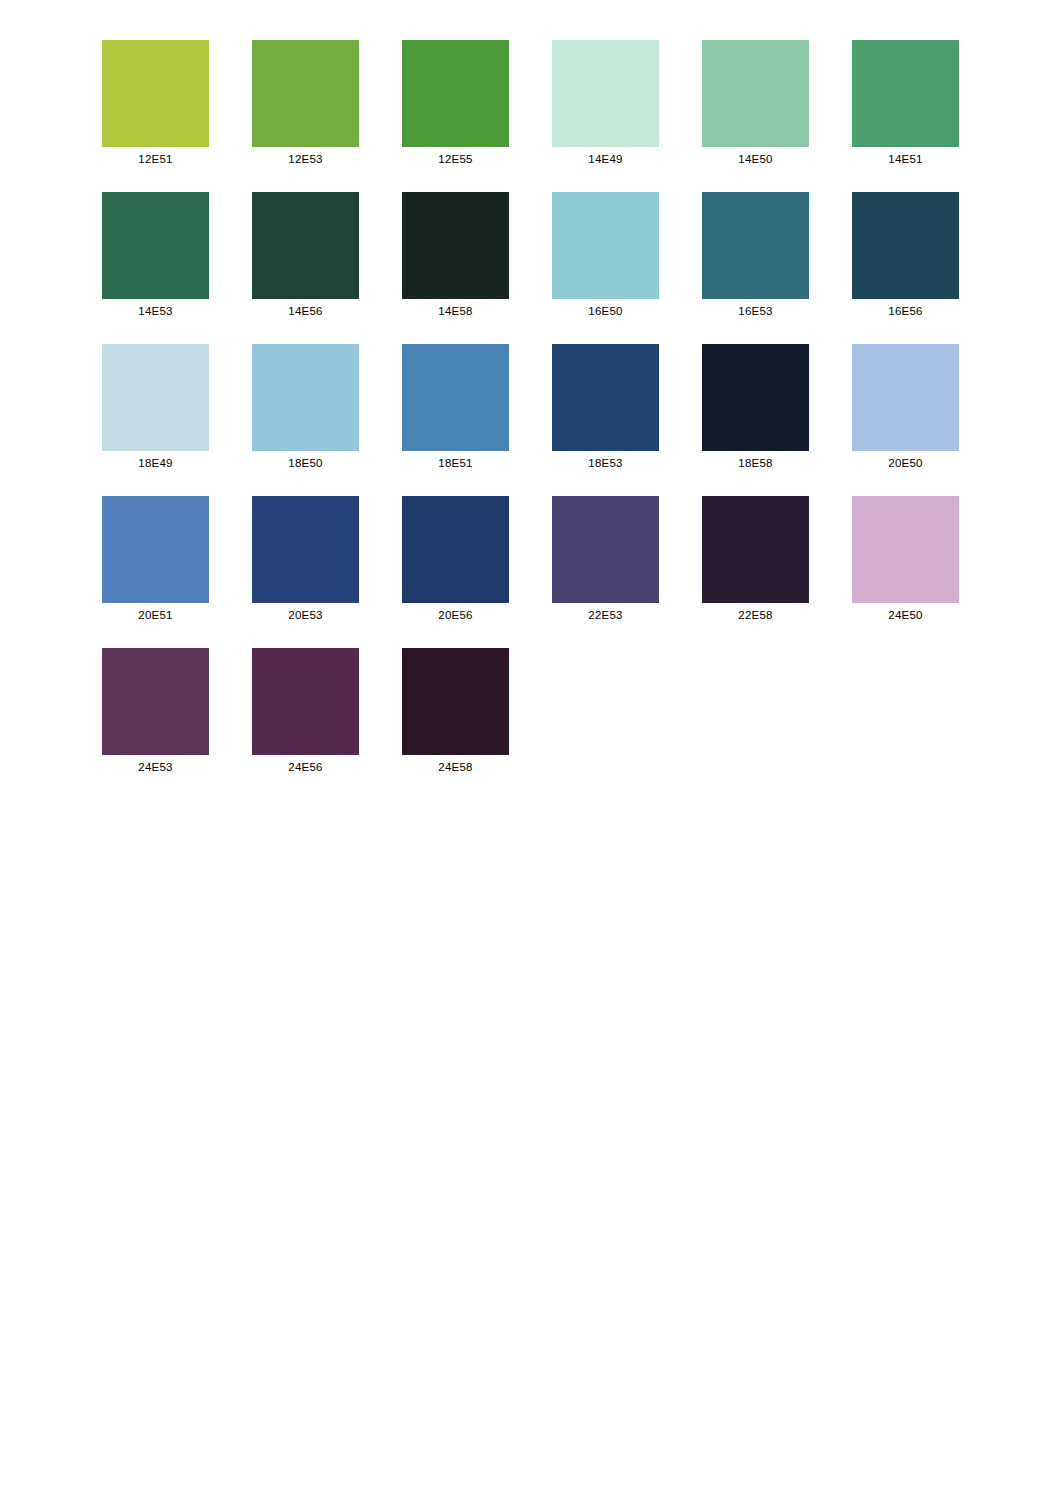| 12E51 | 12E53 | 12E55 | 14E49 | 14E50 | 14E51 |
| 14E53 | 14E56 | 14E58 | 16E50 | 16E53 | 16E56 |
| 18E49 | 18E50 | 18E51 | 18E53 | 18E58 | 20E50 |
| 20E51 | 20E53 | 20E56 | 22E53 | 22E58 | 24E50 |
| 24E53 | 24E56 | 24E58 | | | |